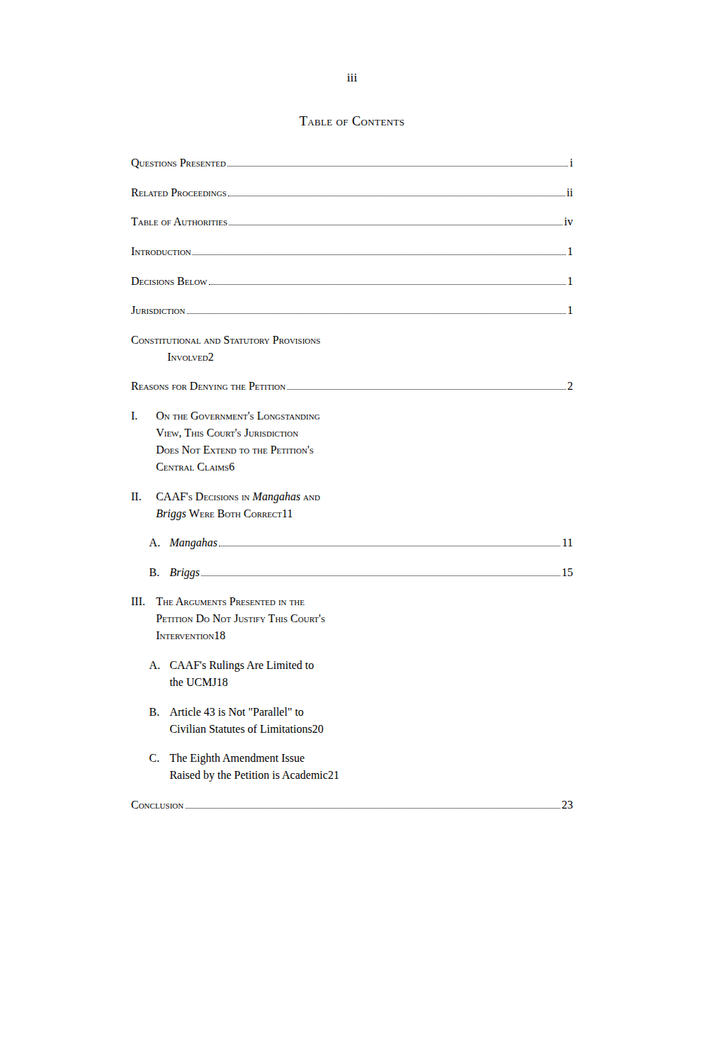iii
Table of Contents
Questions Presented i
Related Proceedings ii
Table of Authorities iv
Introduction 1
Decisions Below 1
Jurisdiction 1
Constitutional and Statutory Provisions
Involved 2
Reasons for Denying the Petition 2
I. On the Government's Longstanding View, This Court's Jurisdiction Does Not Extend to the Petition's
Central Claims 6
II. CAAF's Decisions in Mangahas and
Briggs Were Both Correct 11
A. Mangahas 11
B. Briggs 15
III. The Arguments Presented in the Petition Do Not Justify This Court's
Intervention 18
A. CAAF's Rulings Are Limited to
the UCMJ 18
B. Article 43 is Not "Parallel" to
Civilian Statutes of Limitations 20
C. The Eighth Amendment Issue
Raised by the Petition is Academic 21
Conclusion 23